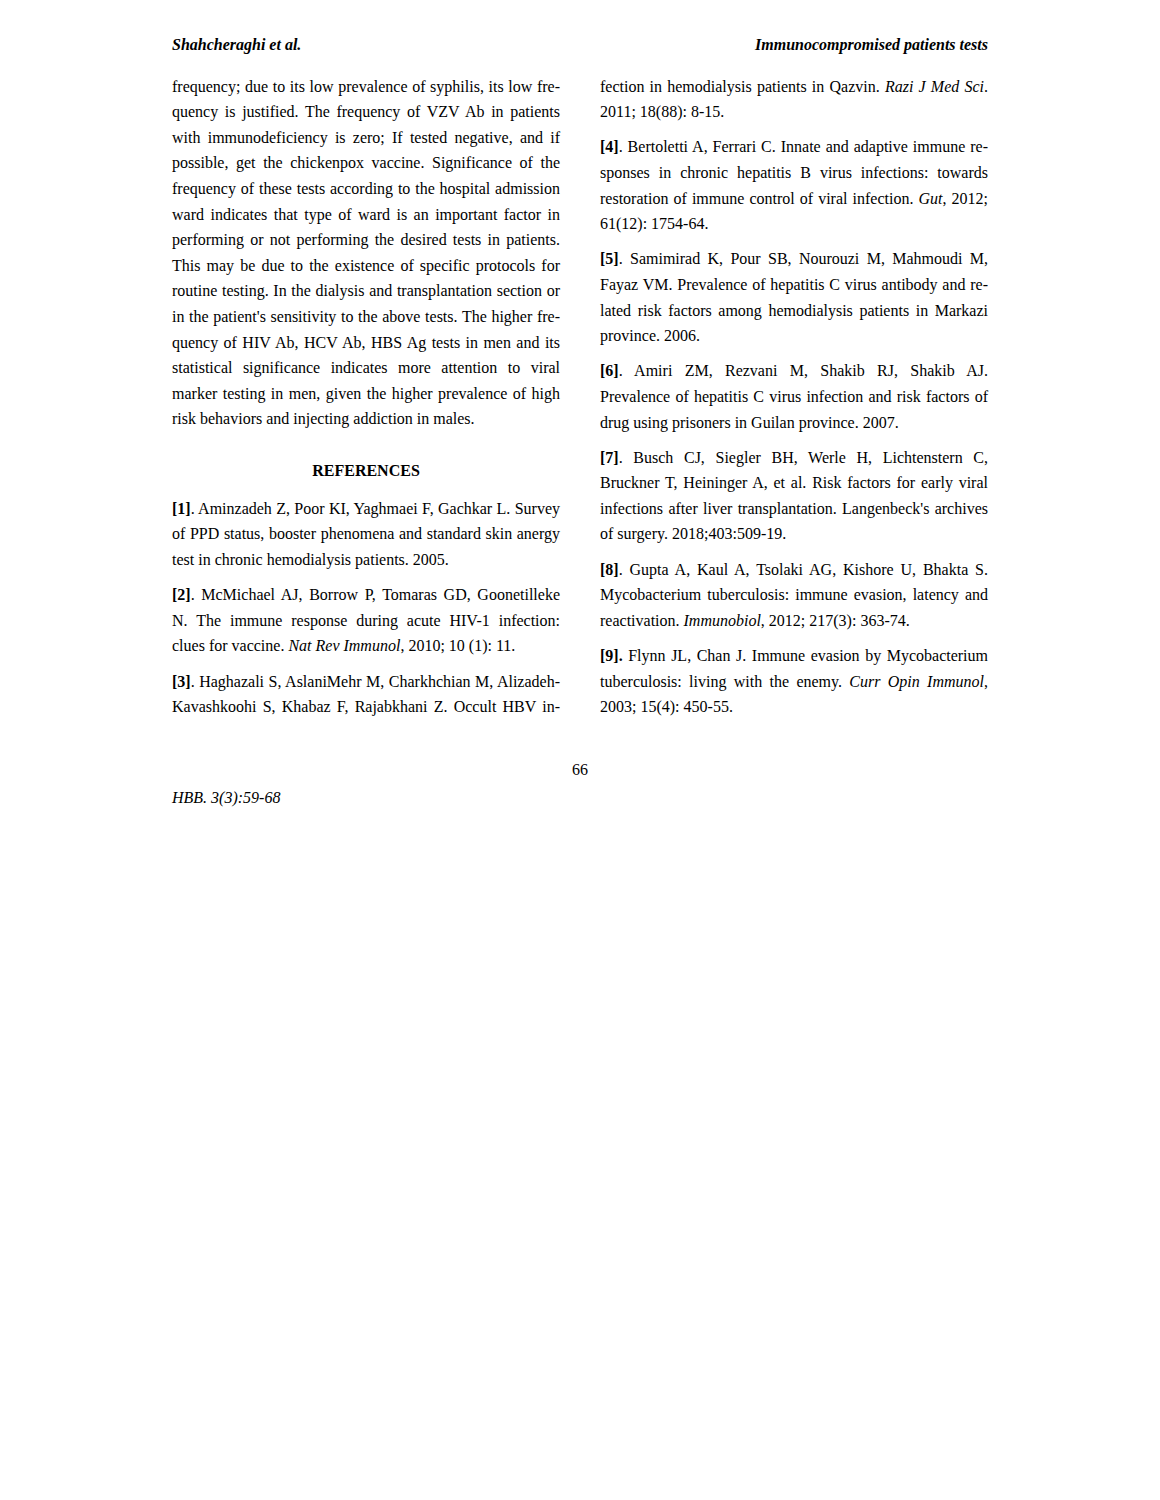Shahcheraghi et al. Immunocompromised patients tests
frequency; due to its low prevalence of syphilis, its low frequency is justified. The frequency of VZV Ab in patients with immunodeficiency is zero; If tested negative, and if possible, get the chickenpox vaccine. Significance of the frequency of these tests according to the hospital admission ward indicates that type of ward is an important factor in performing or not performing the desired tests in patients. This may be due to the existence of specific protocols for routine testing. In the dialysis and transplantation section or in the patient's sensitivity to the above tests. The higher frequency of HIV Ab, HCV Ab, HBS Ag tests in men and its statistical significance indicates more attention to viral marker testing in men, given the higher prevalence of high risk behaviors and injecting addiction in males.
REFERENCES
[1]. Aminzadeh Z, Poor KI, Yaghmaei F, Gachkar L. Survey of PPD status, booster phenomena and standard skin anergy test in chronic hemodialysis patients. 2005.
[2]. McMichael AJ, Borrow P, Tomaras GD, Goonetilleke N. The immune response during acute HIV-1 infection: clues for vaccine. Nat Rev Immunol, 2010; 10 (1): 11.
[3]. Haghazali S, AslaniMehr M, Charkhchian M, Alizadeh-Kavashkoohi S, Khabaz F, Rajabkhani Z. Occult HBV infection in hemodialysis patients in Qazvin. Razi J Med Sci. 2011; 18(88): 8-15.
[4]. Bertoletti A, Ferrari C. Innate and adaptive immune responses in chronic hepatitis B virus infections: towards restoration of immune control of viral infection. Gut, 2012; 61(12): 1754-64.
[5]. Samimirad K, Pour SB, Nourouzi M, Mahmoudi M, Fayaz VM. Prevalence of hepatitis C virus antibody and related risk factors among hemodialysis patients in Markazi province. 2006.
[6]. Amiri ZM, Rezvani M, Shakib RJ, Shakib AJ. Prevalence of hepatitis C virus infection and risk factors of drug using prisoners in Guilan province. 2007.
[7]. Busch CJ, Siegler BH, Werle H, Lichtenstern C, Bruckner T, Heininger A, et al. Risk factors for early viral infections after liver transplantation. Langenbeck's archives of surgery. 2018;403:509-19.
[8]. Gupta A, Kaul A, Tsolaki AG, Kishore U, Bhakta S. Mycobacterium tuberculosis: immune evasion, latency and reactivation. Immunobiol, 2012; 217(3): 363-74.
[9]. Flynn JL, Chan J. Immune evasion by Mycobacterium tuberculosis: living with the enemy. Curr Opin Immunol, 2003; 15(4): 450-55.
66
HBB. 3(3):59-68